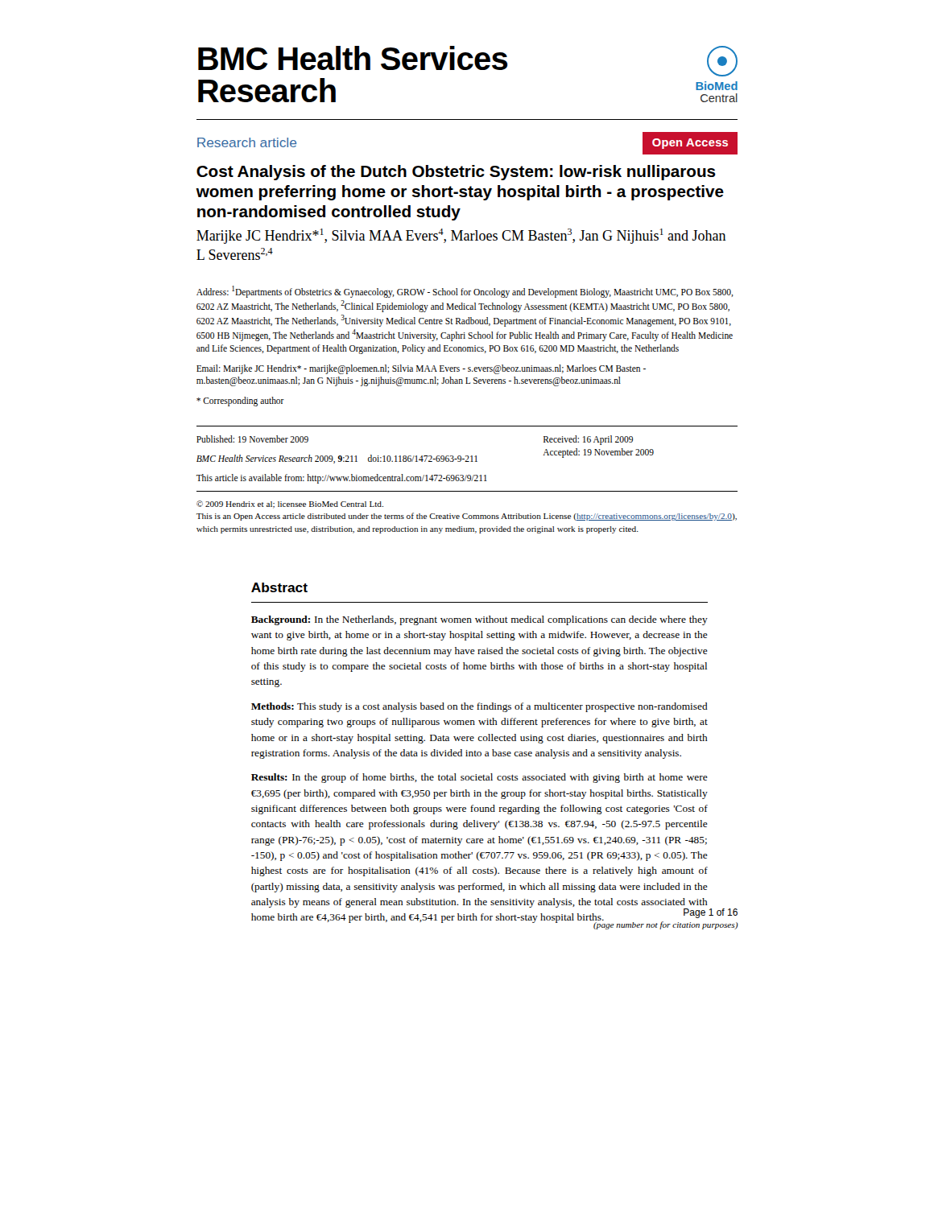BMC Health Services Research
BioMed Central
Research article
Open Access
Cost Analysis of the Dutch Obstetric System: low-risk nulliparous women preferring home or short-stay hospital birth - a prospective non-randomised controlled study
Marijke JC Hendrix*1, Silvia MAA Evers4, Marloes CM Basten3, Jan G Nijhuis1 and Johan L Severens2,4
Address: 1Departments of Obstetrics & Gynaecology, GROW - School for Oncology and Development Biology, Maastricht UMC, PO Box 5800, 6202 AZ Maastricht, The Netherlands, 2Clinical Epidemiology and Medical Technology Assessment (KEMTA) Maastricht UMC, PO Box 5800, 6202 AZ Maastricht, The Netherlands, 3University Medical Centre St Radboud, Department of Financial-Economic Management, PO Box 9101, 6500 HB Nijmegen, The Netherlands and 4Maastricht University, Caphri School for Public Health and Primary Care, Faculty of Health Medicine and Life Sciences, Department of Health Organization, Policy and Economics, PO Box 616, 6200 MD Maastricht, the Netherlands
Email: Marijke JC Hendrix* - marijke@ploemen.nl; Silvia MAA Evers - s.evers@beoz.unimaas.nl; Marloes CM Basten - m.basten@beoz.unimaas.nl; Jan G Nijhuis - jg.nijhuis@mumc.nl; Johan L Severens - h.severens@beoz.unimaas.nl
* Corresponding author
Published: 19 November 2009
BMC Health Services Research 2009, 9:211 doi:10.1186/1472-6963-9-211
This article is available from: http://www.biomedcentral.com/1472-6963/9/211
Received: 16 April 2009
Accepted: 19 November 2009
© 2009 Hendrix et al; licensee BioMed Central Ltd.
This is an Open Access article distributed under the terms of the Creative Commons Attribution License (http://creativecommons.org/licenses/by/2.0), which permits unrestricted use, distribution, and reproduction in any medium, provided the original work is properly cited.
Abstract
Background: In the Netherlands, pregnant women without medical complications can decide where they want to give birth, at home or in a short-stay hospital setting with a midwife. However, a decrease in the home birth rate during the last decennium may have raised the societal costs of giving birth. The objective of this study is to compare the societal costs of home births with those of births in a short-stay hospital setting.
Methods: This study is a cost analysis based on the findings of a multicenter prospective non-randomised study comparing two groups of nulliparous women with different preferences for where to give birth, at home or in a short-stay hospital setting. Data were collected using cost diaries, questionnaires and birth registration forms. Analysis of the data is divided into a base case analysis and a sensitivity analysis.
Results: In the group of home births, the total societal costs associated with giving birth at home were €3,695 (per birth), compared with €3,950 per birth in the group for short-stay hospital births. Statistically significant differences between both groups were found regarding the following cost categories 'Cost of contacts with health care professionals during delivery' (€138.38 vs. €87.94, -50 (2.5-97.5 percentile range (PR)-76;-25), p < 0.05), 'cost of maternity care at home' (€1,551.69 vs. €1,240.69, -311 (PR -485; -150), p < 0.05) and 'cost of hospitalisation mother' (€707.77 vs. 959.06, 251 (PR 69;433), p < 0.05). The highest costs are for hospitalisation (41% of all costs). Because there is a relatively high amount of (partly) missing data, a sensitivity analysis was performed, in which all missing data were included in the analysis by means of general mean substitution. In the sensitivity analysis, the total costs associated with home birth are €4,364 per birth, and €4,541 per birth for short-stay hospital births.
Page 1 of 16
(page number not for citation purposes)